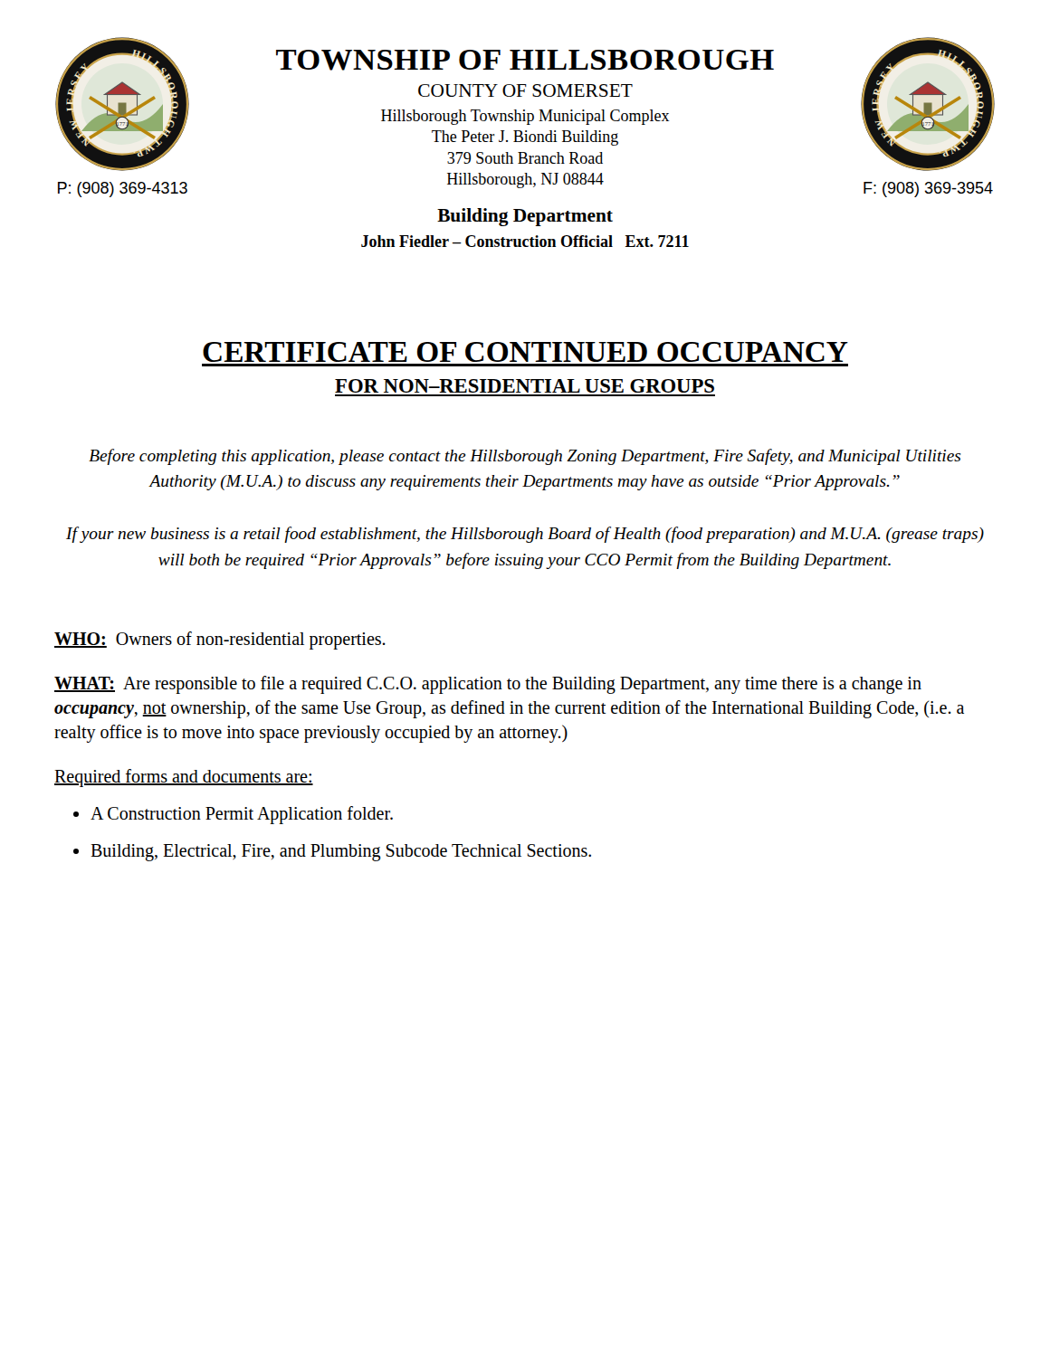P: (908) 369-4313
TOWNSHIP OF HILLSBOROUGH
COUNTY OF SOMERSET
Hillsborough Township Municipal Complex
The Peter J. Biondi Building
379 South Branch Road
Hillsborough, NJ 08844
Building Department
John Fiedler – Construction Official Ext. 7211
F: (908) 369-3954
CERTIFICATE OF CONTINUED OCCUPANCY
FOR NON–RESIDENTIAL USE GROUPS
Before completing this application, please contact the Hillsborough Zoning Department, Fire Safety, and Municipal Utilities Authority (M.U.A.) to discuss any requirements their Departments may have as outside “Prior Approvals.”
If your new business is a retail food establishment, the Hillsborough Board of Health (food preparation) and M.U.A. (grease traps) will both be required “Prior Approvals” before issuing your CCO Permit from the Building Department.
WHO: Owners of non-residential properties.
WHAT: Are responsible to file a required C.C.O. application to the Building Department, any time there is a change in occupancy, not ownership, of the same Use Group, as defined in the current edition of the International Building Code, (i.e. a realty office is to move into space previously occupied by an attorney.)
Required forms and documents are:
A Construction Permit Application folder.
Building, Electrical, Fire, and Plumbing Subcode Technical Sections.